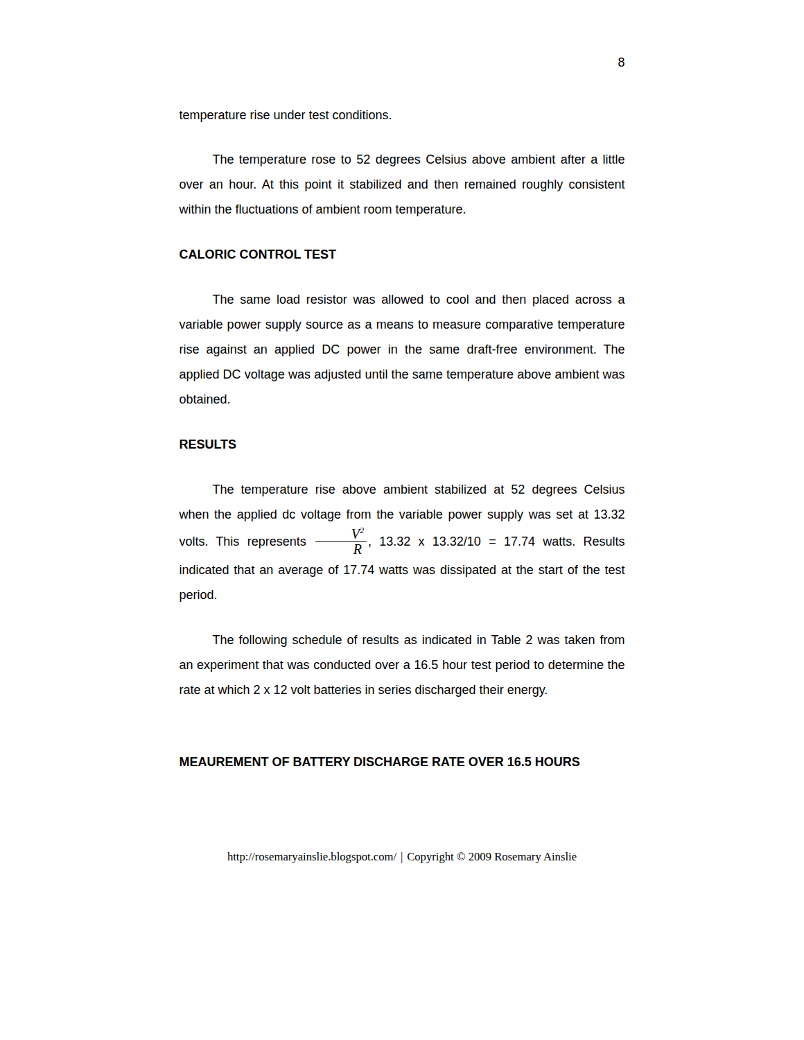8
temperature rise under test conditions.
The temperature rose to 52 degrees Celsius above ambient after a little over an hour. At this point it stabilized and then remained roughly consistent within the fluctuations of ambient room temperature.
Caloric Control Test
The same load resistor was allowed to cool and then placed across a variable power supply source as a means to measure comparative temperature rise against an applied DC power in the same draft-free environment. The applied DC voltage was adjusted until the same temperature above ambient was obtained.
Results
The temperature rise above ambient stabilized at 52 degrees Celsius when the applied dc voltage from the variable power supply was set at 13.32 volts. This represents V2 R, 13.32 x 13.32/10 = 17.74 watts. Results indicated that an average of 17.74 watts was dissipated at the start of the test period.
The following schedule of results as indicated in Table 2 was taken from an experiment that was conducted over a 16.5 hour test period to determine the rate at which 2 x 12 volt batteries in series discharged their energy.
Meaurement of Battery Discharge Rate Over 16.5 Hours
http://rosemaryainslie.blogspot.com/|Copyright © 2009 Rosemary Ainslie